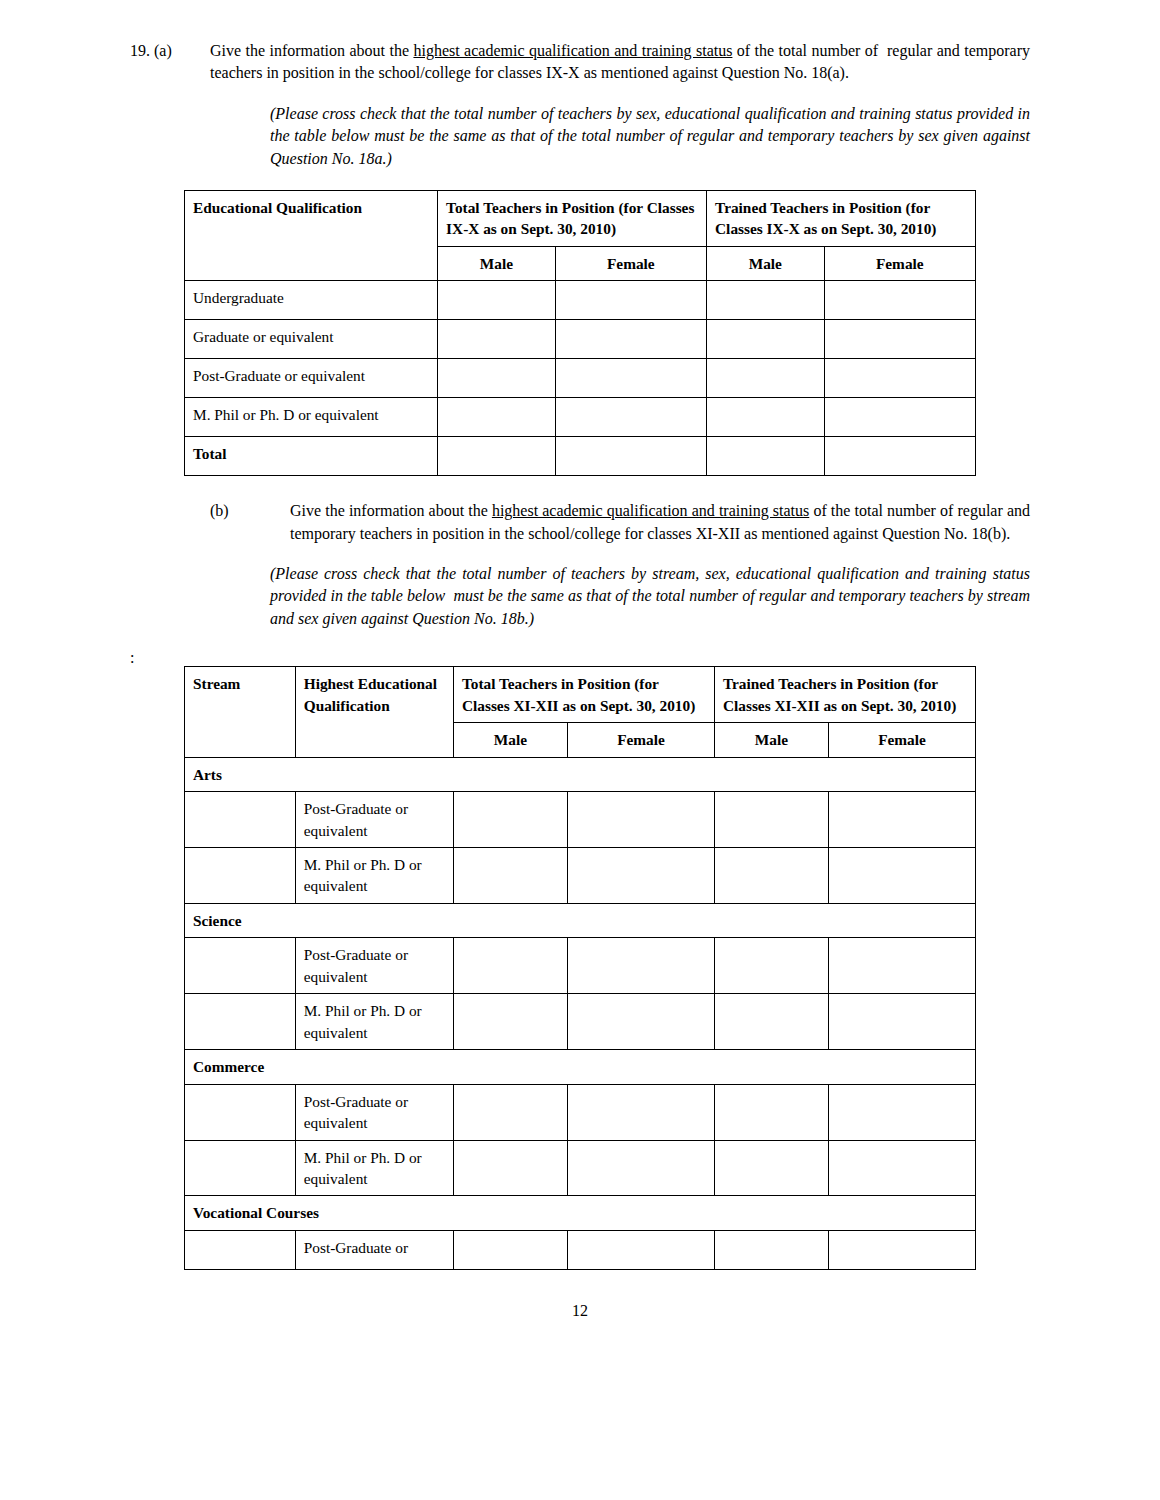19. (a)
Give the information about the highest academic qualification and training status of the total number of regular and temporary teachers in position in the school/college for classes IX-X as mentioned against Question No. 18(a).
(Please cross check that the total number of teachers by sex, educational qualification and training status provided in the table below must be the same as that of the total number of regular and temporary teachers by sex given against Question No. 18a.)
| Educational Qualification | Total Teachers in Position (for Classes IX-X as on Sept. 30, 2010) | Trained Teachers in Position (for Classes IX-X as on Sept. 30, 2010) |
| --- | --- | --- |
| Male | Female | Male | Female |
| Undergraduate | | | | |
| Graduate or equivalent | | | | |
| Post-Graduate or equivalent | | | | |
| M. Phil or Ph. D or equivalent | | | | |
| Total | | | | |
(b)
Give the information about the highest academic qualification and training status of the total number of regular and temporary teachers in position in the school/college for classes XI-XII as mentioned against Question No. 18(b).
(Please cross check that the total number of teachers by stream, sex, educational qualification and training status provided in the table below must be the same as that of the total number of regular and temporary teachers by stream and sex given against Question No. 18b.)
:
| Stream | Highest Educational Qualification | Total Teachers in Position (for Classes XI-XII as on Sept. 30, 2010) | Trained Teachers in Position (for Classes XI-XII as on Sept. 30, 2010) |
| --- | --- | --- | --- |
| Male | Female | Male | Female |
| Arts |
| | Post-Graduate or equivalent | | | | |
| | M. Phil or Ph. D or equivalent | | | | |
| Science |
| | Post-Graduate or equivalent | | | | |
| | M. Phil or Ph. D or equivalent | | | | |
| Commerce |
| | Post-Graduate or equivalent | | | | |
| | M. Phil or Ph. D or equivalent | | | | |
| Vocational Courses |
| | Post-Graduate or | | | | |
12